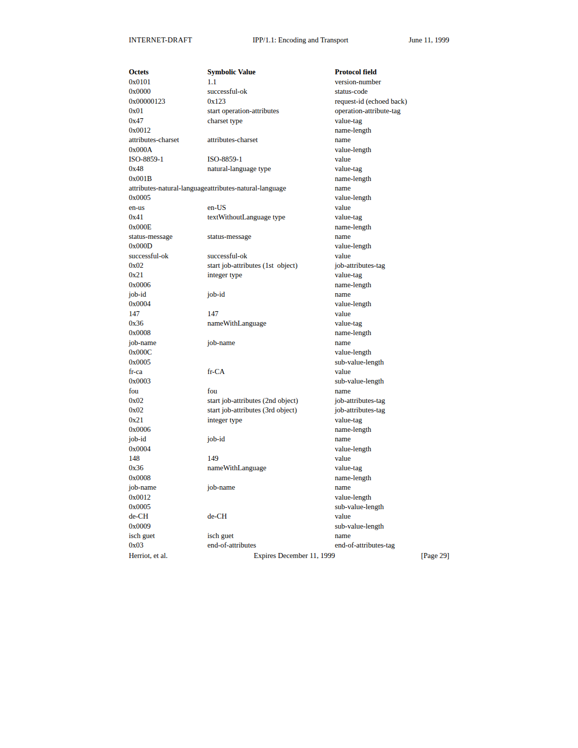INTERNET-DRAFT
IPP/1.1: Encoding and Transport
June 11, 1999
| Octets | Symbolic Value | Protocol field |
| --- | --- | --- |
| 0x0101 | 1.1 | version-number |
| 0x0000 | successful-ok | status-code |
| 0x00000123 | 0x123 | request-id (echoed back) |
| 0x01 | start operation-attributes | operation-attribute-tag |
| 0x47 | charset type | value-tag |
| 0x0012 | | name-length |
| attributes-charset | attributes-charset | name |
| 0x000A | | value-length |
| ISO-8859-1 | ISO-8859-1 | value |
| 0x48 | natural-language type | value-tag |
| 0x001B | | name-length |
| attributes-natural-language | attributes-natural-language | name |
| 0x0005 | | value-length |
| en-us | en-US | value |
| 0x41 | textWithoutLanguage type | value-tag |
| 0x000E | | name-length |
| status-message | status-message | name |
| 0x000D | | value-length |
| successful-ok | successful-ok | value |
| 0x02 | start job-attributes (1st object) | job-attributes-tag |
| 0x21 | integer type | value-tag |
| 0x0006 | | name-length |
| job-id | job-id | name |
| 0x0004 | | value-length |
| 147 | 147 | value |
| 0x36 | nameWithLanguage | value-tag |
| 0x0008 | | name-length |
| job-name | job-name | name |
| 0x000C | | value-length |
| 0x0005 | | sub-value-length |
| fr-ca | fr-CA | value |
| 0x0003 | | sub-value-length |
| fou | fou | name |
| 0x02 | start job-attributes (2nd object) | job-attributes-tag |
| 0x02 | start job-attributes (3rd object) | job-attributes-tag |
| 0x21 | integer type | value-tag |
| 0x0006 | | name-length |
| job-id | job-id | name |
| 0x0004 | | value-length |
| 148 | 149 | value |
| 0x36 | nameWithLanguage | value-tag |
| 0x0008 | | name-length |
| job-name | job-name | name |
| 0x0012 | | value-length |
| 0x0005 | | sub-value-length |
| de-CH | de-CH | value |
| 0x0009 | | sub-value-length |
| isch guet | isch guet | name |
| 0x03 | end-of-attributes | end-of-attributes-tag |
Herriot, et al.
Expires December 11, 1999
[Page 29]